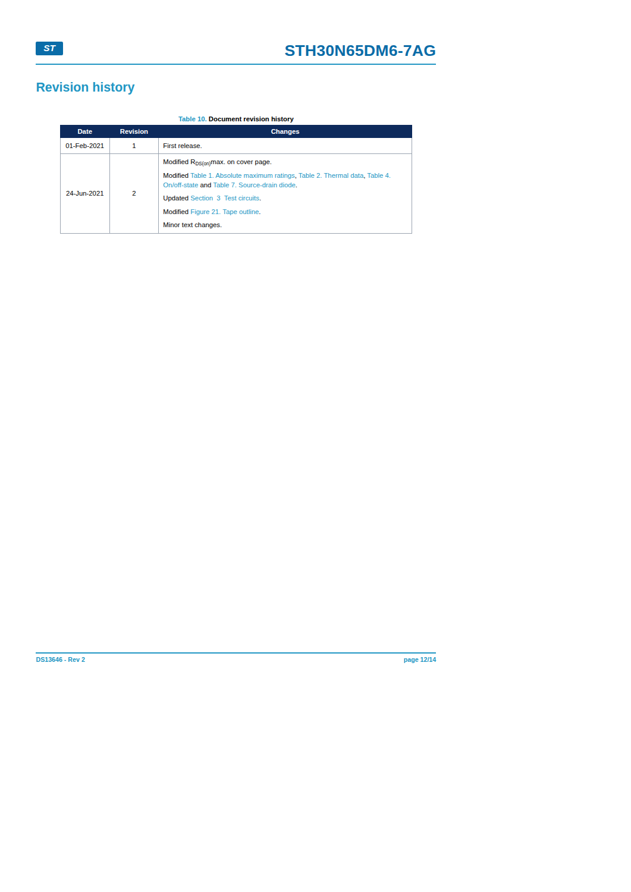ST
STH30N65DM6-7AG
Revision history
Table 10. Document revision history
| Date | Revision | Changes |
| --- | --- | --- |
| 01-Feb-2021 | 1 | First release. |
| 24-Jun-2021 | 2 | Modified R DS(on) max. on cover page. Modified Table 1. Absolute maximum ratings , Table 2. Thermal data , Table 4. On/off-state and Table 7. Source-drain diode . Updated Section 3 Test circuits . Modified Figure 21. Tape outline . Minor text changes. |
DS13646 - Rev 2 page 12/14